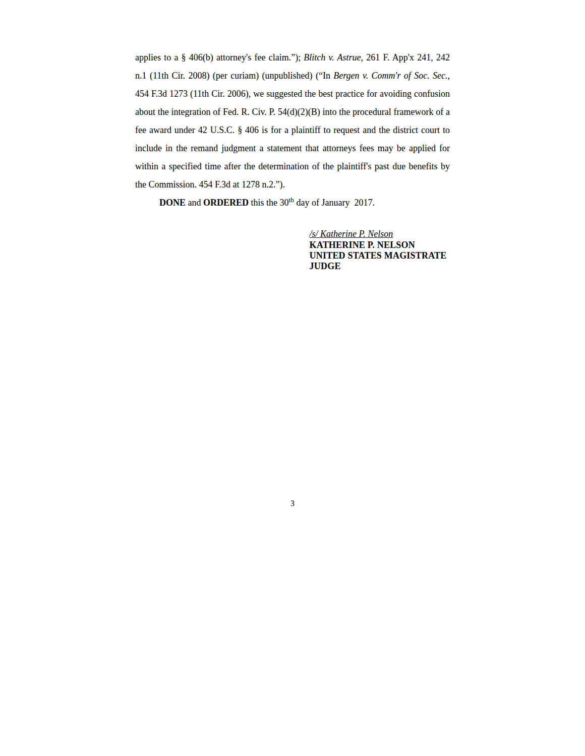applies to a § 406(b) attorney's fee claim.”); Blitch v. Astrue, 261 F. App'x 241, 242 n.1 (11th Cir. 2008) (per curiam) (unpublished) (“In Bergen v. Comm'r of Soc. Sec., 454 F.3d 1273 (11th Cir. 2006), we suggested the best practice for avoiding confusion about the integration of Fed. R. Civ. P. 54(d)(2)(B) into the procedural framework of a fee award under 42 U.S.C. § 406 is for a plaintiff to request and the district court to include in the remand judgment a statement that attorneys fees may be applied for within a specified time after the determination of the plaintiff's past due benefits by the Commission. 454 F.3d at 1278 n.2.”).
DONE and ORDERED this the 30th day of January 2017.
/s/ Katherine P. Nelson KATHERINE P. NELSON UNITED STATES MAGISTRATE JUDGE
3